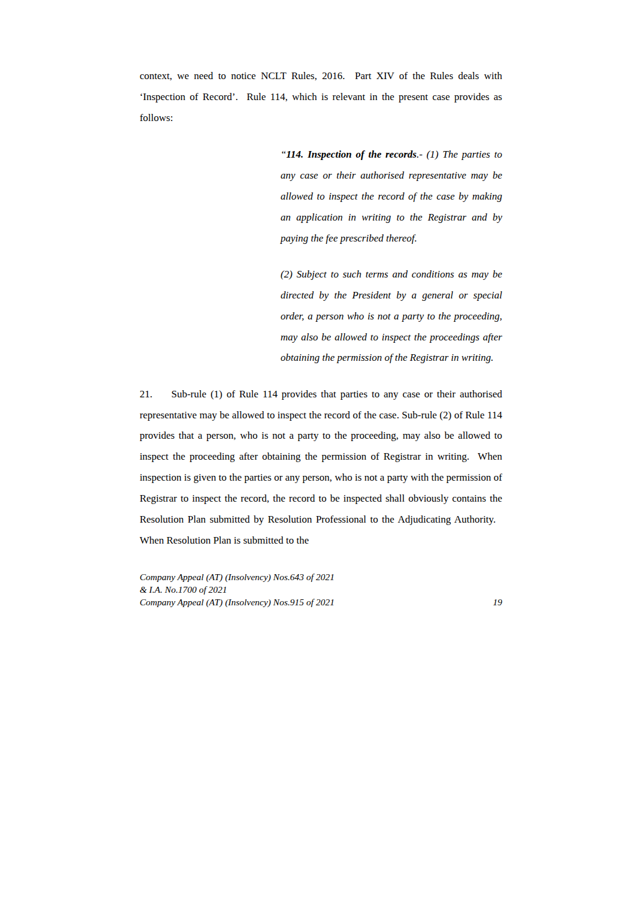context, we need to notice NCLT Rules, 2016. Part XIV of the Rules deals with ‘Inspection of Record’. Rule 114, which is relevant in the present case provides as follows:
“114. Inspection of the records.- (1) The parties to any case or their authorised representative may be allowed to inspect the record of the case by making an application in writing to the Registrar and by paying the fee prescribed thereof.
(2) Subject to such terms and conditions as may be directed by the President by a general or special order, a person who is not a party to the proceeding, may also be allowed to inspect the proceedings after obtaining the permission of the Registrar in writing.
21. Sub-rule (1) of Rule 114 provides that parties to any case or their authorised representative may be allowed to inspect the record of the case. Sub-rule (2) of Rule 114 provides that a person, who is not a party to the proceeding, may also be allowed to inspect the proceeding after obtaining the permission of Registrar in writing. When inspection is given to the parties or any person, who is not a party with the permission of Registrar to inspect the record, the record to be inspected shall obviously contains the Resolution Plan submitted by Resolution Professional to the Adjudicating Authority. When Resolution Plan is submitted to the
Company Appeal (AT) (Insolvency) Nos.643 of 2021 & I.A. No.1700 of 2021 Company Appeal (AT) (Insolvency) Nos.915 of 2021 19